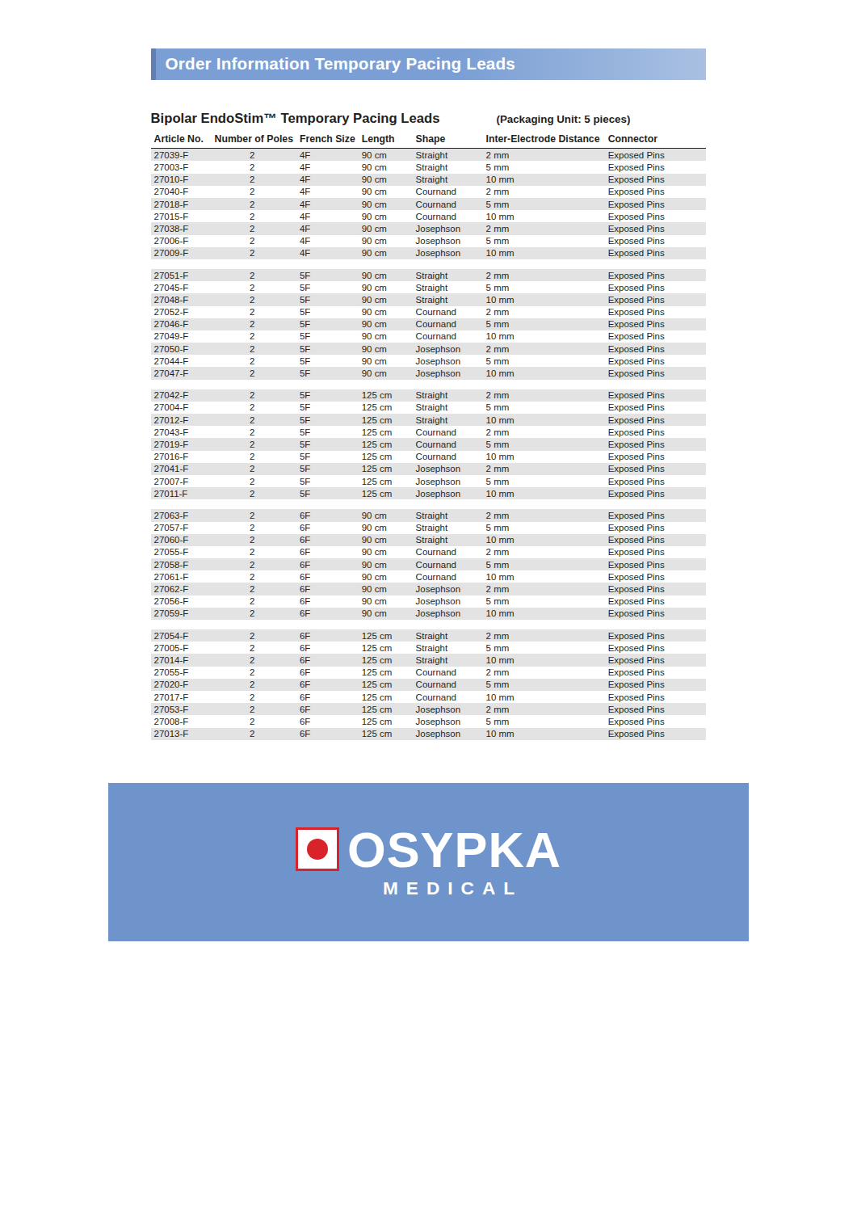Order Information Temporary Pacing Leads
Bipolar EndoStim™ Temporary Pacing Leads (Packaging Unit: 5 pieces)
| Article No. | Number of Poles | French Size | Length | Shape | Inter-Electrode Distance | Connector |
| --- | --- | --- | --- | --- | --- | --- |
| 27039-F | 2 | 4F | 90 cm | Straight | 2 mm | Exposed Pins |
| 27003-F | 2 | 4F | 90 cm | Straight | 5 mm | Exposed Pins |
| 27010-F | 2 | 4F | 90 cm | Straight | 10 mm | Exposed Pins |
| 27040-F | 2 | 4F | 90 cm | Cournand | 2 mm | Exposed Pins |
| 27018-F | 2 | 4F | 90 cm | Cournand | 5 mm | Exposed Pins |
| 27015-F | 2 | 4F | 90 cm | Cournand | 10 mm | Exposed Pins |
| 27038-F | 2 | 4F | 90 cm | Josephson | 2 mm | Exposed Pins |
| 27006-F | 2 | 4F | 90 cm | Josephson | 5 mm | Exposed Pins |
| 27009-F | 2 | 4F | 90 cm | Josephson | 10 mm | Exposed Pins |
| 27051-F | 2 | 5F | 90 cm | Straight | 2 mm | Exposed Pins |
| 27045-F | 2 | 5F | 90 cm | Straight | 5 mm | Exposed Pins |
| 27048-F | 2 | 5F | 90 cm | Straight | 10 mm | Exposed Pins |
| 27052-F | 2 | 5F | 90 cm | Cournand | 2 mm | Exposed Pins |
| 27046-F | 2 | 5F | 90 cm | Cournand | 5 mm | Exposed Pins |
| 27049-F | 2 | 5F | 90 cm | Cournand | 10 mm | Exposed Pins |
| 27050-F | 2 | 5F | 90 cm | Josephson | 2 mm | Exposed Pins |
| 27044-F | 2 | 5F | 90 cm | Josephson | 5 mm | Exposed Pins |
| 27047-F | 2 | 5F | 90 cm | Josephson | 10 mm | Exposed Pins |
| 27042-F | 2 | 5F | 125 cm | Straight | 2 mm | Exposed Pins |
| 27004-F | 2 | 5F | 125 cm | Straight | 5 mm | Exposed Pins |
| 27012-F | 2 | 5F | 125 cm | Straight | 10 mm | Exposed Pins |
| 27043-F | 2 | 5F | 125 cm | Cournand | 2 mm | Exposed Pins |
| 27019-F | 2 | 5F | 125 cm | Cournand | 5 mm | Exposed Pins |
| 27016-F | 2 | 5F | 125 cm | Cournand | 10 mm | Exposed Pins |
| 27041-F | 2 | 5F | 125 cm | Josephson | 2 mm | Exposed Pins |
| 27007-F | 2 | 5F | 125 cm | Josephson | 5 mm | Exposed Pins |
| 27011-F | 2 | 5F | 125 cm | Josephson | 10 mm | Exposed Pins |
| 27063-F | 2 | 6F | 90 cm | Straight | 2 mm | Exposed Pins |
| 27057-F | 2 | 6F | 90 cm | Straight | 5 mm | Exposed Pins |
| 27060-F | 2 | 6F | 90 cm | Straight | 10 mm | Exposed Pins |
| 27055-F | 2 | 6F | 90 cm | Cournand | 2 mm | Exposed Pins |
| 27058-F | 2 | 6F | 90 cm | Cournand | 5 mm | Exposed Pins |
| 27061-F | 2 | 6F | 90 cm | Cournand | 10 mm | Exposed Pins |
| 27062-F | 2 | 6F | 90 cm | Josephson | 2 mm | Exposed Pins |
| 27056-F | 2 | 6F | 90 cm | Josephson | 5 mm | Exposed Pins |
| 27059-F | 2 | 6F | 90 cm | Josephson | 10 mm | Exposed Pins |
| 27054-F | 2 | 6F | 125 cm | Straight | 2 mm | Exposed Pins |
| 27005-F | 2 | 6F | 125 cm | Straight | 5 mm | Exposed Pins |
| 27014-F | 2 | 6F | 125 cm | Straight | 10 mm | Exposed Pins |
| 27055-F | 2 | 6F | 125 cm | Cournand | 2 mm | Exposed Pins |
| 27020-F | 2 | 6F | 125 cm | Cournand | 5 mm | Exposed Pins |
| 27017-F | 2 | 6F | 125 cm | Cournand | 10 mm | Exposed Pins |
| 27053-F | 2 | 6F | 125 cm | Josephson | 2 mm | Exposed Pins |
| 27008-F | 2 | 6F | 125 cm | Josephson | 5 mm | Exposed Pins |
| 27013-F | 2 | 6F | 125 cm | Josephson | 10 mm | Exposed Pins |
OSYPKA
MEDICAL